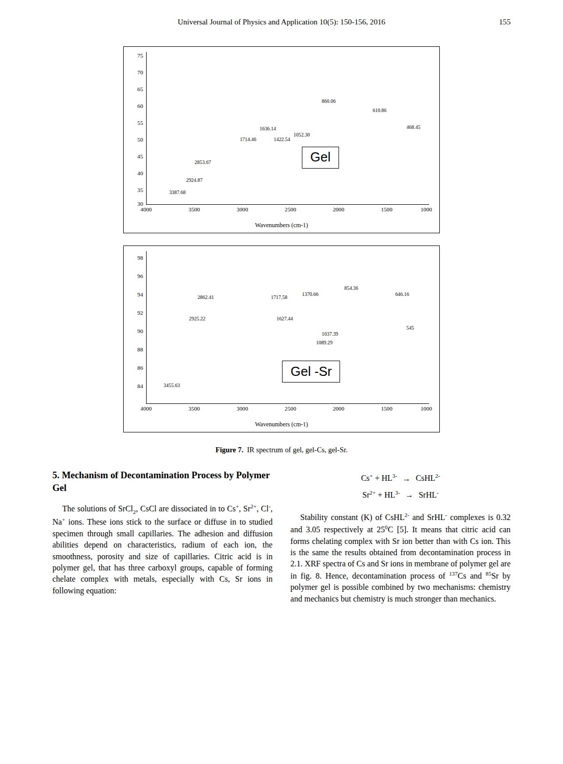Universal Journal of Physics and Application 10(5): 150-156, 2016 155
75 70 65 60 55 50 45 40 35 30
860.06 610.86 468.45 1636.14 1052.30 1714.46 1422.54 2853.67 2924.87 3387.68 Gel
4000 3500 3000 2500 2000 1500 1000
Wavenumbers (cm-1)
98 96 94 92 90 88 86 84
854.36 646.16 2862.41 1717.58 1370.66 2925.22 1627.44 1037.39 545 1089.29 3455.63 Gel -Sr
4000 3500 3000 2500 2000 1500 1000
Wavenumbers (cm-1)
Figure 7. IR spectrum of gel, gel-Cs, gel-Sr.
5. Mechanism of Decontamination Process by Polymer Gel
The solutions of SrCl2, CsCl are dissociated in to Cs+, Sr2+, Cl-, Na+ ions. These ions stick to the surface or diffuse in to studied specimen through small capillaries. The adhesion and diffusion abilities depend on characteristics, radium of each ion, the smoothness, porosity and size of capillaries. Citric acid is in polymer gel, that has three carboxyl groups, capable of forming chelate complex with metals, especially with Cs, Sr ions in following equation:
Cs+ + HL3- → CsHL2-
Sr2+ + HL3- → SrHL-
Stability constant (K) of CsHL2- and SrHL- complexes is 0.32 and 3.05 respectively at 250C [5]. It means that citric acid can forms chelating complex with Sr ion better than with Cs ion. This is the same the results obtained from decontamination process in 2.1. XRF spectra of Cs and Sr ions in membrane of polymer gel are in fig. 8. Hence, decontamination process of 137Cs and 85Sr by polymer gel is possible combined by two mechanisms: chemistry and mechanics but chemistry is much stronger than mechanics.